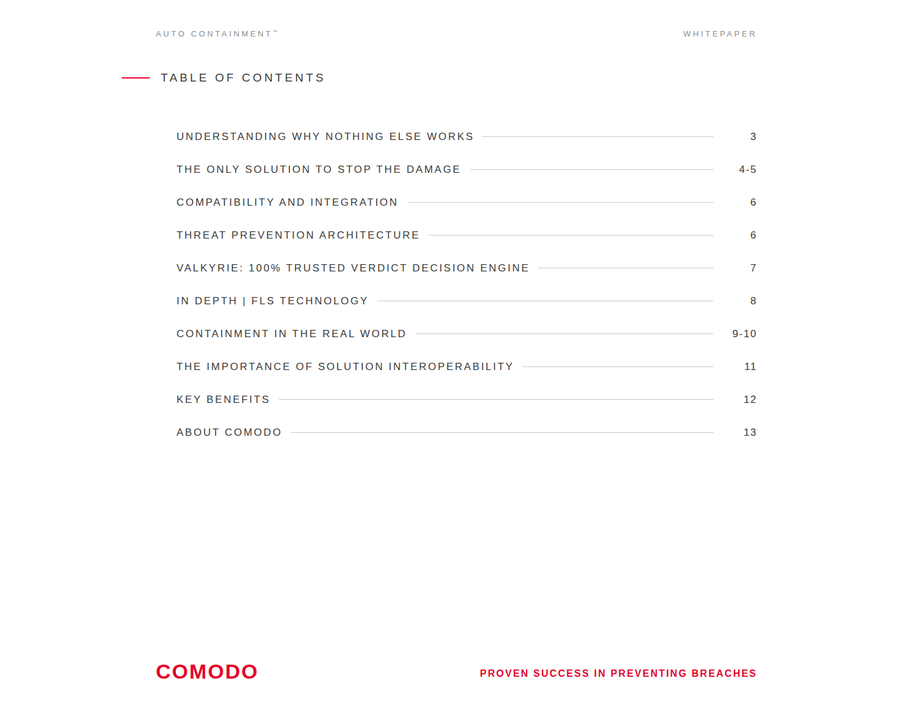Auto Containment™ Whitepaper
Table of Contents
Understanding Why Nothing Else Works 3
The Only Solution to Stop the Damage 4-5
Compatibility and Integration 6
Threat Prevention Architecture 6
Valkyrie: 100% Trusted Verdict Decision Engine 7
In Depth | FLS Technology 8
Containment in the Real World 9-10
The Importance of Solution Interoperability 11
Key Benefits 12
About Comodo 13
COMODO
Proven Success in Preventing Breaches